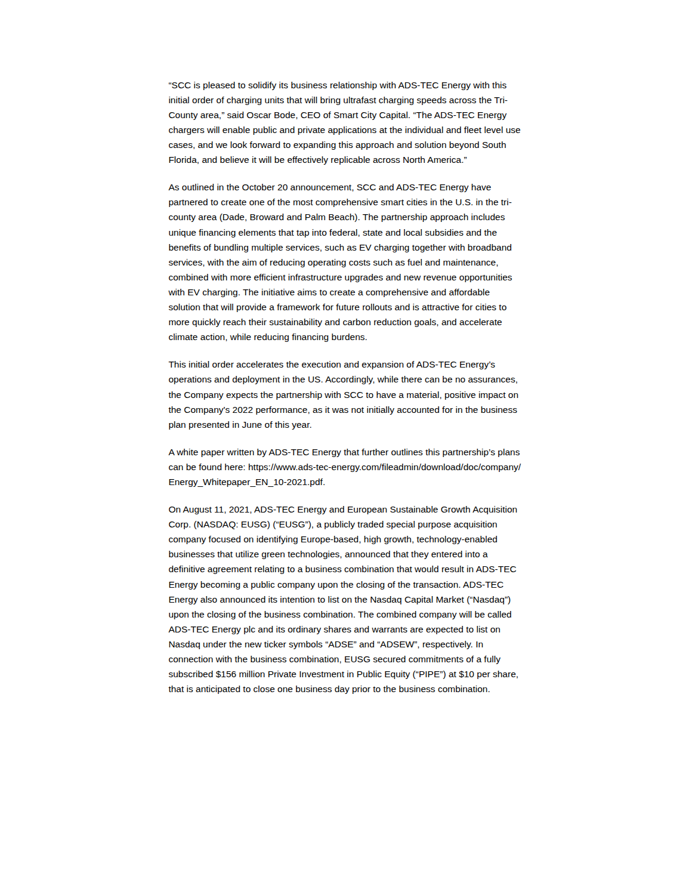“SCC is pleased to solidify its business relationship with ADS-TEC Energy with this initial order of charging units that will bring ultrafast charging speeds across the Tri-County area,” said Oscar Bode, CEO of Smart City Capital. “The ADS-TEC Energy chargers will enable public and private applications at the individual and fleet level use cases, and we look forward to expanding this approach and solution beyond South Florida, and believe it will be effectively replicable across North America.”
As outlined in the October 20 announcement, SCC and ADS-TEC Energy have partnered to create one of the most comprehensive smart cities in the U.S. in the tri-county area (Dade, Broward and Palm Beach). The partnership approach includes unique financing elements that tap into federal, state and local subsidies and the benefits of bundling multiple services, such as EV charging together with broadband services, with the aim of reducing operating costs such as fuel and maintenance, combined with more efficient infrastructure upgrades and new revenue opportunities with EV charging. The initiative aims to create a comprehensive and affordable solution that will provide a framework for future rollouts and is attractive for cities to more quickly reach their sustainability and carbon reduction goals, and accelerate climate action, while reducing financing burdens.
This initial order accelerates the execution and expansion of ADS-TEC Energy’s operations and deployment in the US. Accordingly, while there can be no assurances, the Company expects the partnership with SCC to have a material, positive impact on the Company's 2022 performance, as it was not initially accounted for in the business plan presented in June of this year.
A white paper written by ADS-TEC Energy that further outlines this partnership’s plans can be found here: https://www.ads-tec-energy.com/fileadmin/download/doc/company/Energy_Whitepaper_EN_10-2021.pdf.
On August 11, 2021, ADS-TEC Energy and European Sustainable Growth Acquisition Corp. (NASDAQ: EUSG) (“EUSG”), a publicly traded special purpose acquisition company focused on identifying Europe-based, high growth, technology-enabled businesses that utilize green technologies, announced that they entered into a definitive agreement relating to a business combination that would result in ADS-TEC Energy becoming a public company upon the closing of the transaction. ADS-TEC Energy also announced its intention to list on the Nasdaq Capital Market (“Nasdaq”) upon the closing of the business combination. The combined company will be called ADS-TEC Energy plc and its ordinary shares and warrants are expected to list on Nasdaq under the new ticker symbols “ADSE” and “ADSEW”, respectively. In connection with the business combination, EUSG secured commitments of a fully subscribed $156 million Private Investment in Public Equity (“PIPE”) at $10 per share, that is anticipated to close one business day prior to the business combination.